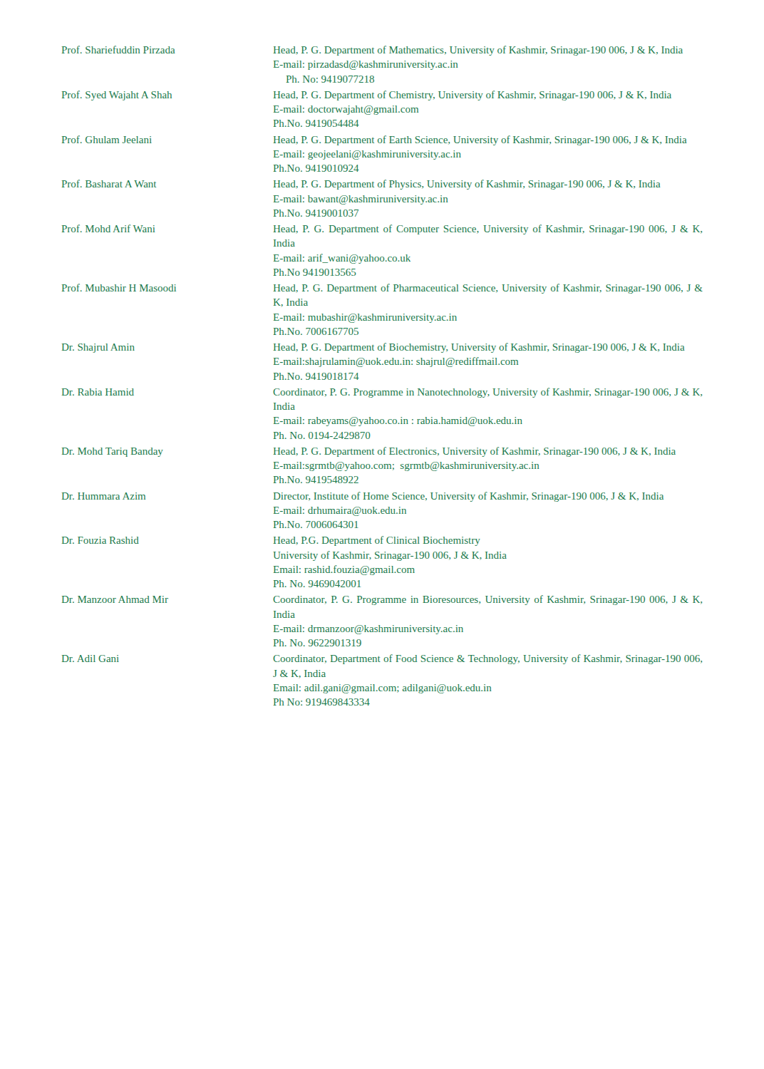| Prof. Shariefuddin Pirzada | Head, P. G. Department of Mathematics, University of Kashmir, Srinagar-190 006, J & K, India E-mail: pirzadasd@kashmiruniversity.ac.in Ph. No: 9419077218 |
| Prof. Syed Wajaht A Shah | Head, P. G. Department of Chemistry, University of Kashmir, Srinagar-190 006, J & K, India E-mail: doctorwajaht@gmail.com Ph.No. 9419054484 |
| Prof. Ghulam Jeelani | Head, P. G. Department of Earth Science, University of Kashmir, Srinagar-190 006, J & K, India E-mail: geojeelani@kashmiruniversity.ac.in Ph.No. 9419010924 |
| Prof. Basharat A Want | Head, P. G. Department of Physics, University of Kashmir, Srinagar-190 006, J & K, India E-mail: bawant@kashmiruniversity.ac.in Ph.No. 9419001037 |
| Prof. Mohd Arif Wani | Head, P. G. Department of Computer Science, University of Kashmir, Srinagar-190 006, J & K, India E-mail: arif_wani@yahoo.co.uk Ph.No 9419013565 |
| Prof. Mubashir H Masoodi | Head, P. G. Department of Pharmaceutical Science, University of Kashmir, Srinagar-190 006, J & K, India E-mail: mubashir@kashmiruniversity.ac.in Ph.No. 7006167705 |
| Dr. Shajrul Amin | Head, P. G. Department of Biochemistry, University of Kashmir, Srinagar-190 006, J & K, India E-mail:shajrulamin@uok.edu.in: shajrul@rediffmail.com Ph.No. 9419018174 |
| Dr. Rabia Hamid | Coordinator, P. G. Programme in Nanotechnology, University of Kashmir, Srinagar-190 006, J & K, India E-mail: rabeyams@yahoo.co.in : rabia.hamid@uok.edu.in Ph. No. 0194-2429870 |
| Dr. Mohd Tariq Banday | Head, P. G. Department of Electronics, University of Kashmir, Srinagar-190 006, J & K, India E-mail:sgrmtb@yahoo.com; sgrmtb@kashmiruniversity.ac.in Ph.No. 9419548922 |
| Dr. Hummara Azim | Director, Institute of Home Science, University of Kashmir, Srinagar-190 006, J & K, India E-mail: drhumaira@uok.edu.in Ph.No. 7006064301 |
| Dr. Fouzia Rashid | Head, P.G. Department of Clinical Biochemistry University of Kashmir, Srinagar-190 006, J & K, India Email: rashid.fouzia@gmail.com Ph. No. 9469042001 |
| Dr. Manzoor Ahmad Mir | Coordinator, P. G. Programme in Bioresources, University of Kashmir, Srinagar-190 006, J & K, India E-mail: drmanzoor@kashmiruniversity.ac.in Ph. No. 9622901319 |
| Dr. Adil Gani | Coordinator, Department of Food Science & Technology, University of Kashmir, Srinagar-190 006, J & K, India Email: adil.gani@gmail.com; adilgani@uok.edu.in Ph No: 919469843334 |